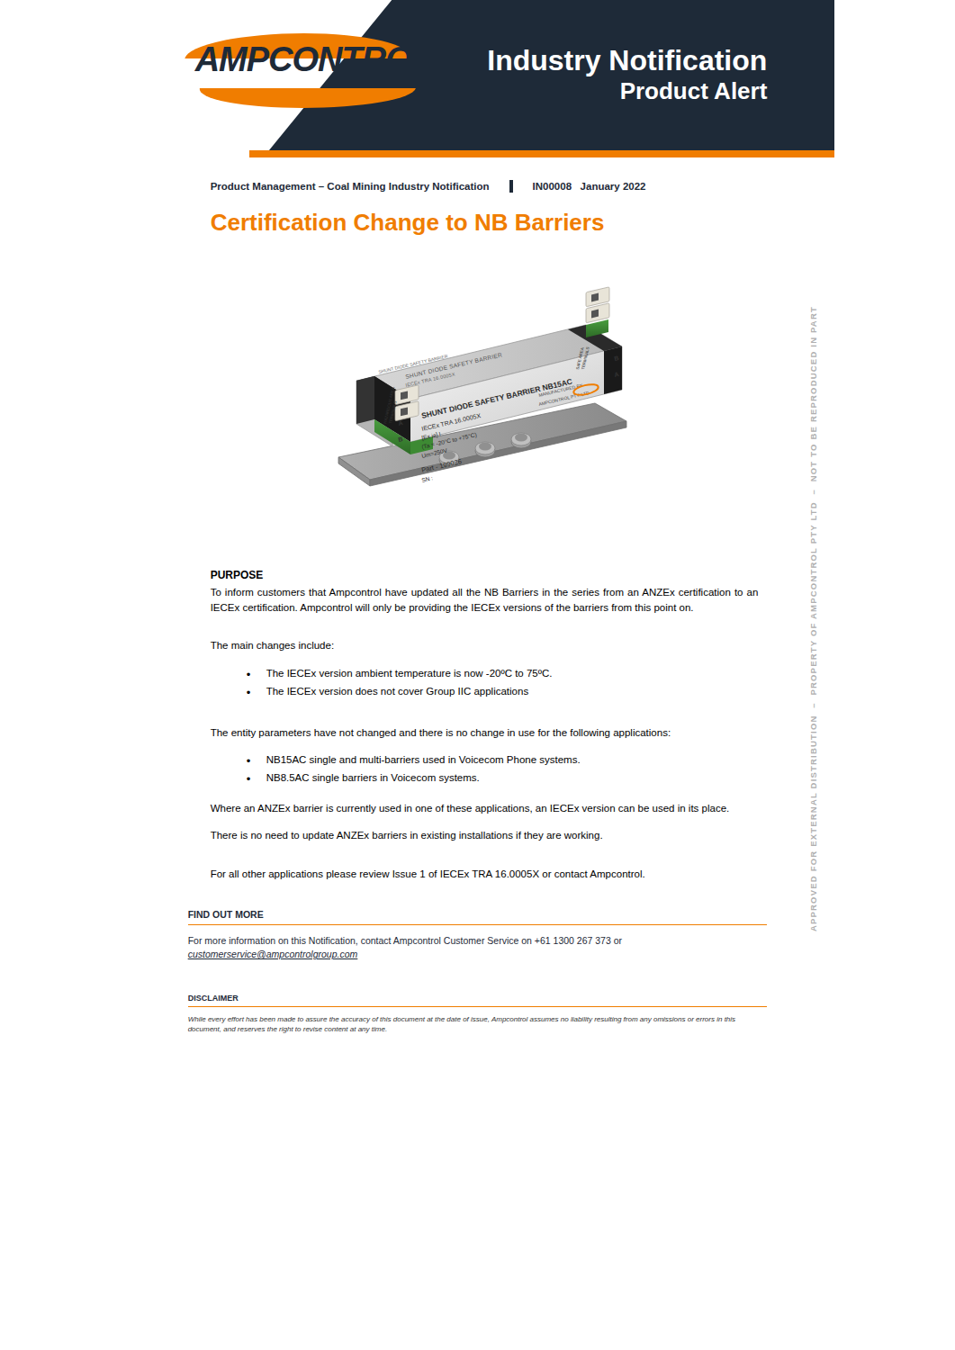AMPCONTROL®
Industry Notification
Product Alert
APPROVED FOR EXTERNAL DISTRIBUTION – PROPERTY OF AMPCONTROL PTY LTD – NOT TO BE REPRODUCED IN PART
Product Management – Coal Mining Industry Notification IN00008 January 2022
Certification Change to NB Barriers
SHUNT DIODE SAFETY BARRIER IECEx TRA 16.0005X SHUNT DIODE SAFETY BARRIER NB15AC IECEx TRA 16.0005X [Ex ia] I (Ta = -20°C to +75°C) Um=250V Part - 199026 SN : MANUFACTURED BY AMPCONTROL PTY. LTD. HAZARDOUS AREA TERMINALS SAFE AREA TERMINALS A B B A SHUNT DIODE SAFETY BARRIER
PURPOSE
To inform customers that Ampcontrol have updated all the NB Barriers in the series from an ANZEx certification to an IECEx certification. Ampcontrol will only be providing the IECEx versions of the barriers from this point on.
The main changes include:
The IECEx version ambient temperature is now -20ºC to 75ºC.
The IECEx version does not cover Group IIC applications
The entity parameters have not changed and there is no change in use for the following applications:
NB15AC single and multi-barriers used in Voicecom Phone systems.
NB8.5AC single barriers in Voicecom systems.
Where an ANZEx barrier is currently used in one of these applications, an IECEx version can be used in its place.
There is no need to update ANZEx barriers in existing installations if they are working.
For all other applications please review Issue 1 of IECEx TRA 16.0005X or contact Ampcontrol.
FIND OUT MORE
For more information on this Notification, contact Ampcontrol Customer Service on +61 1300 267 373 or
customerservice@ampcontrolgroup.com
DISCLAIMER
While every effort has been made to assure the accuracy of this document at the date of issue, Ampcontrol assumes no liability resulting from any omissions or errors in this document, and reserves the right to revise content at any time.